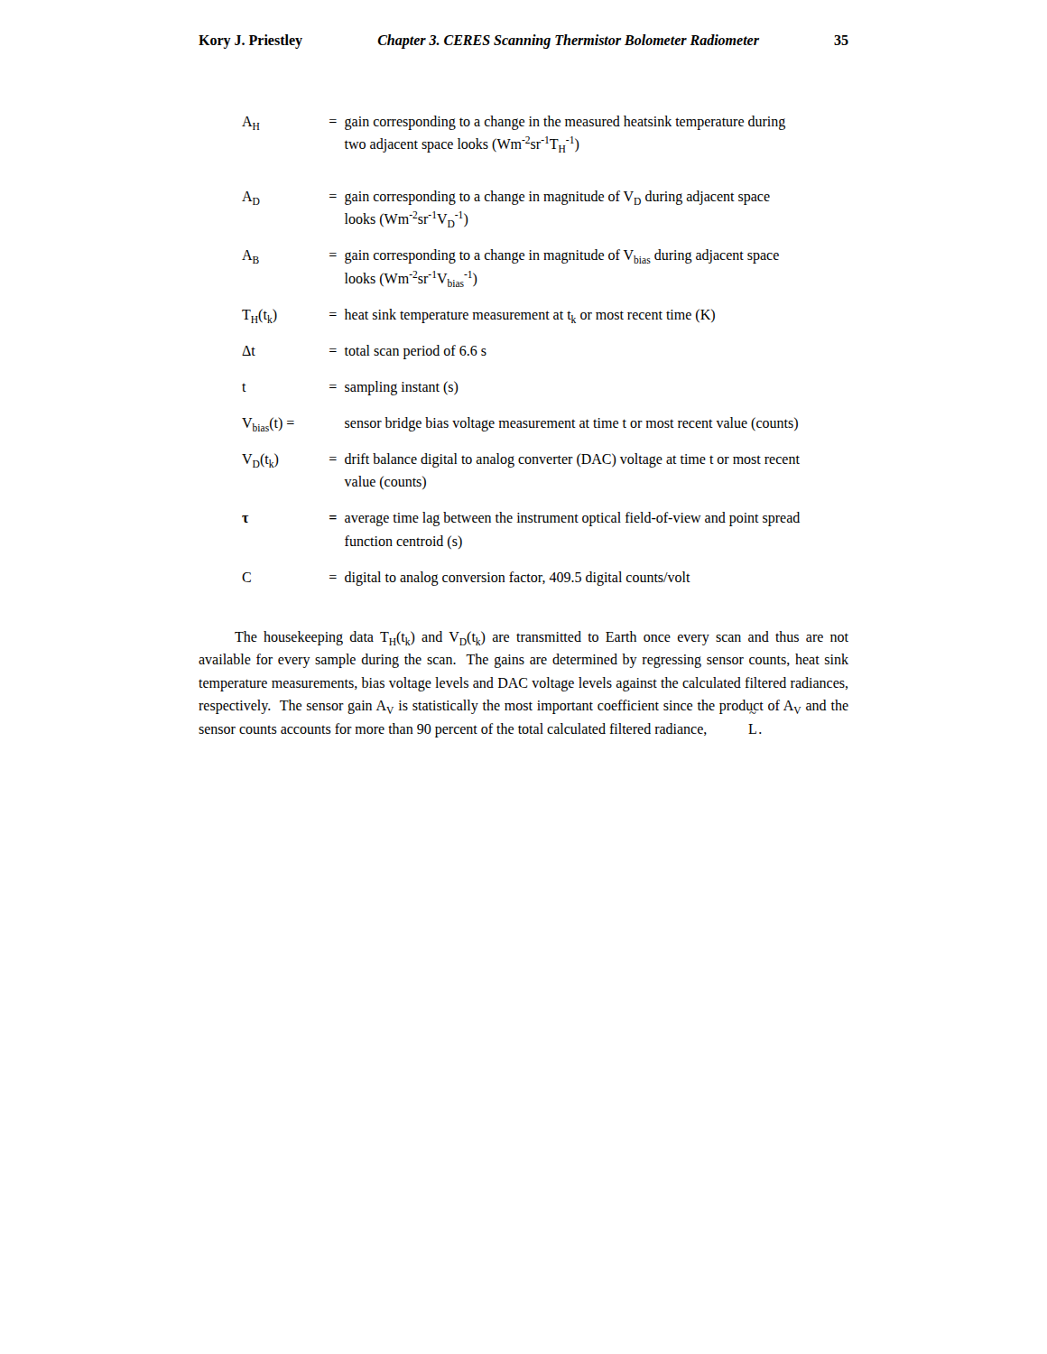Kory J. Priestley Chapter 3. CERES Scanning Thermistor Bolometer Radiometer 35
AH
=
gain corresponding to a change in the measured heatsink temperature during two adjacent space looks (Wm-2sr-1TH-1)
AD
=
gain corresponding to a change in magnitude of VD during adjacent space looks (Wm-2sr-1VD-1)
AB
=
gain corresponding to a change in magnitude of Vbias during adjacent space looks (Wm-2sr-1Vbias-1)
TH(tk)
=
heat sink temperature measurement at tk or most recent time (K)
Δt
=
total scan period of 6.6 s
t
=
sampling instant (s)
Vbias(t) =
sensor bridge bias voltage measurement at time t or most recent value (counts)
VD(tk)
=
drift balance digital to analog converter (DAC) voltage at time t or most recent value (counts)
τ
=
average time lag between the instrument optical field-of-view and point spread function centroid (s)
C
=
digital to analog conversion factor, 409.5 digital counts/volt
The housekeeping data TH(tk) and VD(tk) are transmitted to Earth once every scan and thus are not available for every sample during the scan. The gains are determined by regressing sensor counts, heat sink temperature measurements, bias voltage levels and DAC voltage levels against the calculated filtered radiances, respectively. The sensor gain AV is statistically the most important coefficient since the product of AV and the sensor counts accounts for more than 90 percent of the total calculated filtered radiance, ~L.